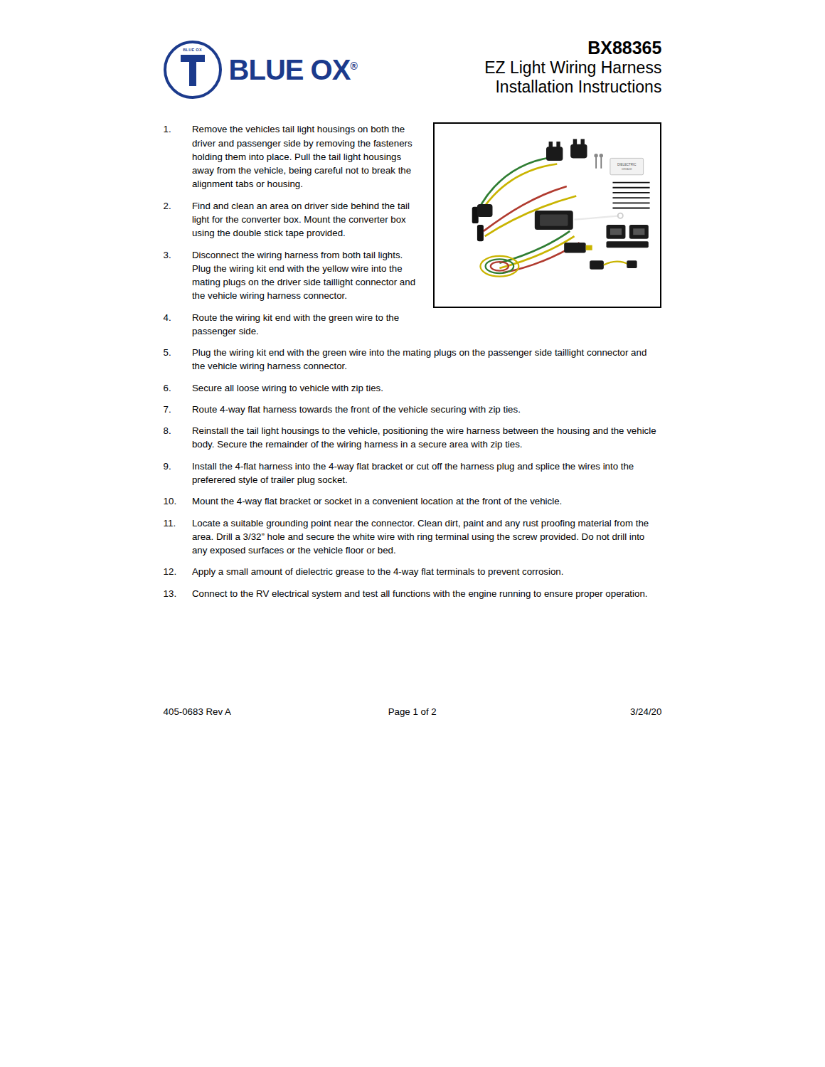BLUE OX
BLUE OX®
BX88365
EZ Light Wiring Harness
Installation Instructions
DIELECTRIC GREASE
Remove the vehicles tail light housings on both the driver and passenger side by removing the fasteners holding them into place. Pull the tail light housings away from the vehicle, being careful not to break the alignment tabs or housing.
Find and clean an area on driver side behind the tail light for the converter box. Mount the converter box using the double stick tape provided.
Disconnect the wiring harness from both tail lights. Plug the wiring kit end with the yellow wire into the mating plugs on the driver side taillight connector and the vehicle wiring harness connector.
Route the wiring kit end with the green wire to the passenger side.
Plug the wiring kit end with the green wire into the mating plugs on the passenger side taillight connector and the vehicle wiring harness connector.
Secure all loose wiring to vehicle with zip ties.
Route 4-way flat harness towards the front of the vehicle securing with zip ties.
Reinstall the tail light housings to the vehicle, positioning the wire harness between the housing and the vehicle body. Secure the remainder of the wiring harness in a secure area with zip ties.
Install the 4-flat harness into the 4-way flat bracket or cut off the harness plug and splice the wires into the preferered style of trailer plug socket.
Mount the 4-way flat bracket or socket in a convenient location at the front of the vehicle.
Locate a suitable grounding point near the connector. Clean dirt, paint and any rust proofing material from the area. Drill a 3/32” hole and secure the white wire with ring terminal using the screw provided. Do not drill into any exposed surfaces or the vehicle floor or bed.
Apply a small amount of dielectric grease to the 4-way flat terminals to prevent corrosion.
Connect to the RV electrical system and test all functions with the engine running to ensure proper operation.
405-0683 Rev A
Page 1 of 2
3/24/20